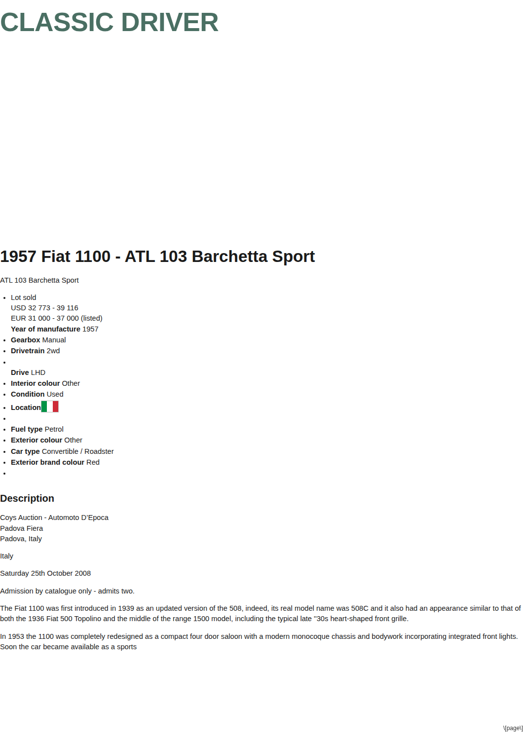CLASSIC DRIVER
1957 Fiat 1100 - ATL 103 Barchetta Sport
ATL 103 Barchetta Sport
Lot sold
USD 32 773 - 39 116
EUR 31 000 - 37 000 (listed)
Year of manufacture 1957
Gearbox Manual
Drivetrain 2wd
Drive LHD
Interior colour Other
Condition Used
Location
Fuel type Petrol
Exterior colour Other
Car type Convertible / Roadster
Exterior brand colour Red
Description
Coys Auction - Automoto D’Epoca
Padova Fiera
Padova, Italy
Italy
Saturday 25th October 2008
Admission by catalogue only - admits two.
The Fiat 1100 was first introduced in 1939 as an updated version of the 508, indeed, its real model name was 508C and it also had an appearance similar to that of both the 1936 Fiat 500 Topolino and the middle of the range 1500 model, including the typical late ''30s heart-shaped front grille.
In 1953 the 1100 was completely redesigned as a compact four door saloon with a modern monocoque chassis and bodywork incorporating integrated front lights. Soon the car became available as a sports
\[page\]